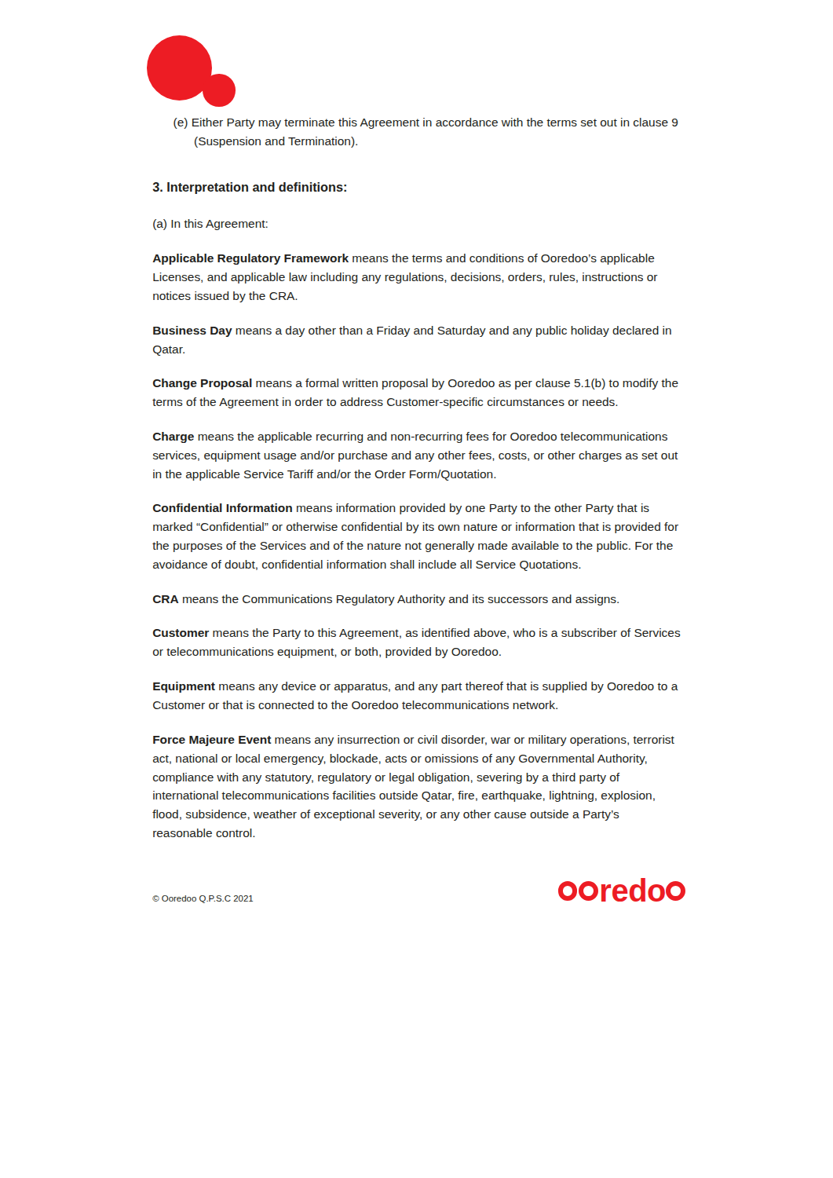(e) Either Party may terminate this Agreement in accordance with the terms set out in clause 9 (Suspension and Termination).
3. Interpretation and definitions:
(a) In this Agreement:
Applicable Regulatory Framework means the terms and conditions of Ooredoo’s applicable Licenses, and applicable law including any regulations, decisions, orders, rules, instructions or notices issued by the CRA.
Business Day means a day other than a Friday and Saturday and any public holiday declared in Qatar.
Change Proposal means a formal written proposal by Ooredoo as per clause 5.1(b) to modify the terms of the Agreement in order to address Customer-specific circumstances or needs.
Charge means the applicable recurring and non-recurring fees for Ooredoo telecommunications services, equipment usage and/or purchase and any other fees, costs, or other charges as set out in the applicable Service Tariff and/or the Order Form/Quotation.
Confidential Information means information provided by one Party to the other Party that is marked “Confidential” or otherwise confidential by its own nature or information that is provided for the purposes of the Services and of the nature not generally made available to the public. For the avoidance of doubt, confidential information shall include all Service Quotations.
CRA means the Communications Regulatory Authority and its successors and assigns.
Customer means the Party to this Agreement, as identified above, who is a subscriber of Services or telecommunications equipment, or both, provided by Ooredoo.
Equipment means any device or apparatus, and any part thereof that is supplied by Ooredoo to a Customer or that is connected to the Ooredoo telecommunications network.
Force Majeure Event means any insurrection or civil disorder, war or military operations, terrorist act, national or local emergency, blockade, acts or omissions of any Governmental Authority, compliance with any statutory, regulatory or legal obligation, severing by a third party of international telecommunications facilities outside Qatar, fire, earthquake, lightning, explosion, flood, subsidence, weather of exceptional severity, or any other cause outside a Party’s reasonable control.
© Ooredoo Q.P.S.C 2021
redo